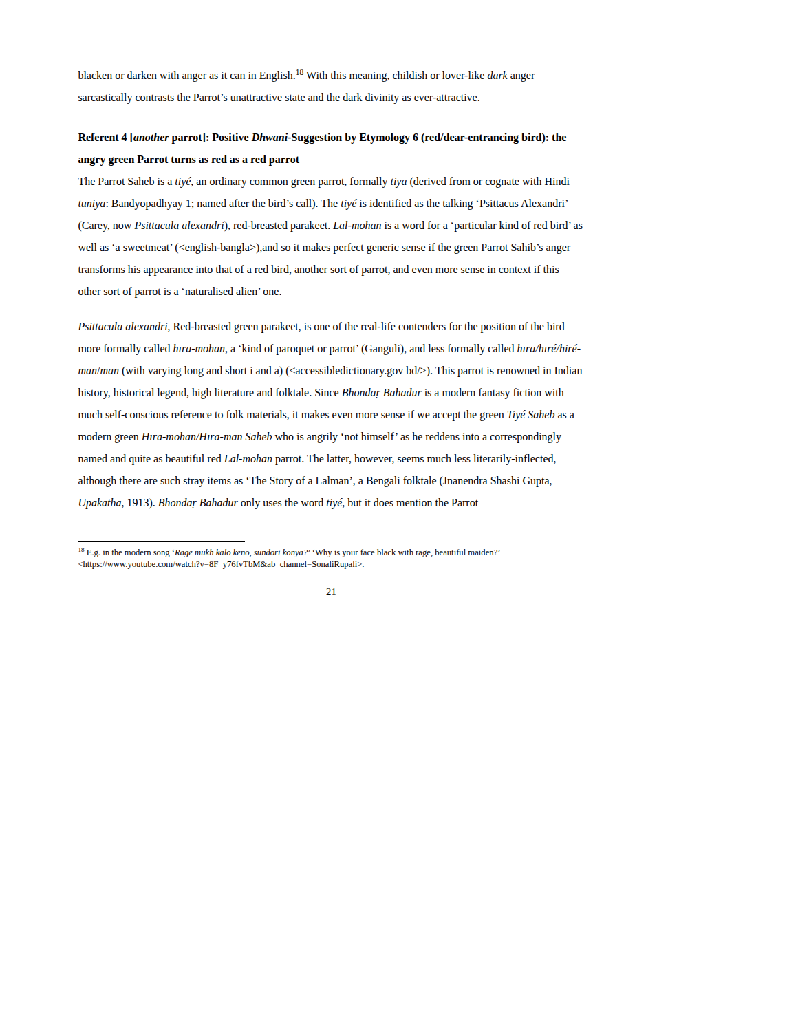blacken or darken with anger as it can in English.18 With this meaning, childish or lover-like dark anger sarcastically contrasts the Parrot’s unattractive state and the dark divinity as ever-attractive.
Referent 4 [another parrot]: Positive Dhwani-Suggestion by Etymology 6 (red/dear-entrancing bird): the angry green Parrot turns as red as a red parrot
The Parrot Saheb is a tiyé, an ordinary common green parrot, formally tiyā (derived from or cognate with Hindi tuniyā: Bandyopadhyay 1; named after the bird’s call). The tiyé is identified as the talking ‘Psittacus Alexandri’ (Carey, now Psittacula alexandri), red-breasted parakeet. Lāl-mohan is a word for a ‘particular kind of red bird’ as well as ‘a sweetmeat’ (<english-bangla>),and so it makes perfect generic sense if the green Parrot Sahib’s anger transforms his appearance into that of a red bird, another sort of parrot, and even more sense in context if this other sort of parrot is a ‘naturalised alien’ one.
Psittacula alexandri, Red-breasted green parakeet, is one of the real-life contenders for the position of the bird more formally called hīrā-mohan, a ‘kind of paroquet or parrot’ (Ganguli), and less formally called hīrā/hīré/hiré- mān/man (with varying long and short i and a) (<accessibledictionary.gov bd/>). This parrot is renowned in Indian history, historical legend, high literature and folktale. Since Bhondaṛ Bahadur is a modern fantasy fiction with much self-conscious reference to folk materials, it makes even more sense if we accept the green Tiyé Saheb as a modern green Hīrā-mohan/Hīrā-man Saheb who is angrily ‘not himself’ as he reddens into a correspondingly named and quite as beautiful red Lāl-mohan parrot. The latter, however, seems much less literarily-inflected, although there are such stray items as ‘The Story of a Lalman’, a Bengali folktale (Jnanendra Shashi Gupta, Upakathā, 1913). Bhondaṛ Bahadur only uses the word tiyé, but it does mention the Parrot
18 E.g. in the modern song ‘Rage mukh kalo keno, sundori konya?’ ‘Why is your face black with rage, beautiful maiden?’ <https://www.youtube.com/watch?v=8F_y76fvTbM&ab_channel=SonaliRupali>.
21